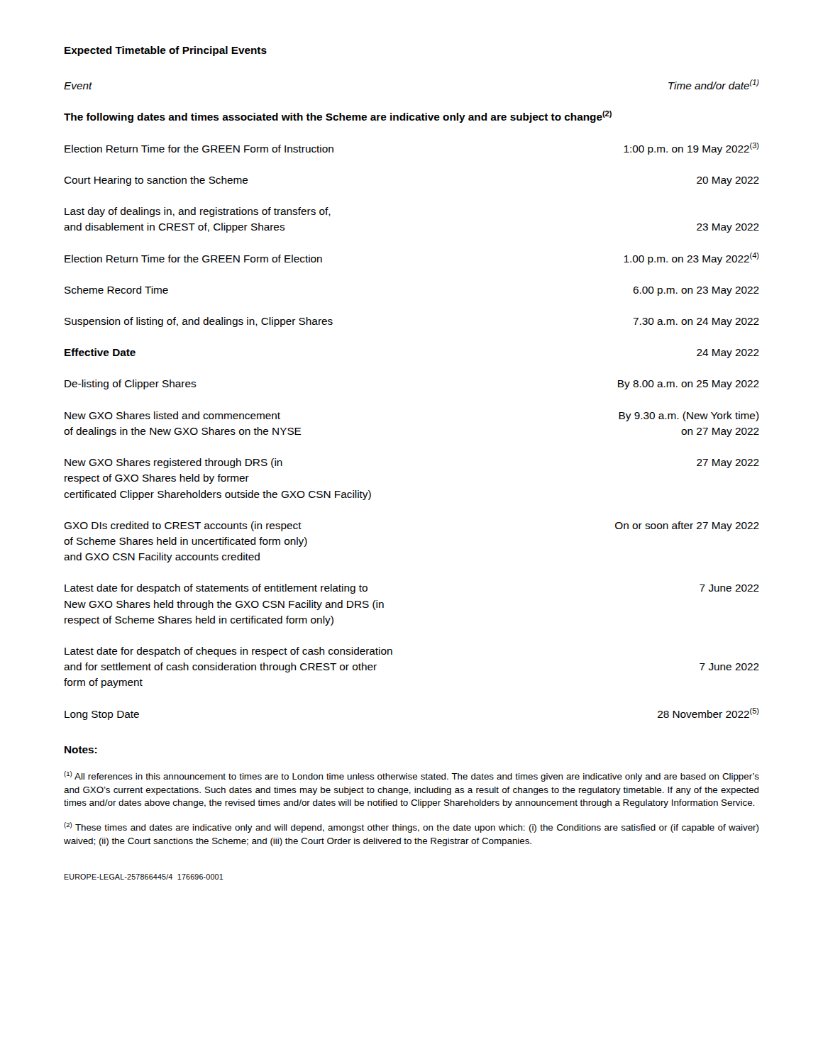Expected Timetable of Principal Events
| Event | Time and/or date (1) |
| The following dates and times associated with the Scheme are indicative only and are subject to change (2) |
| Election Return Time for the GREEN Form of Instruction | 1:00 p.m. on 19 May 2022 (3) |
| Court Hearing to sanction the Scheme | 20 May 2022 |
| Last day of dealings in, and registrations of transfers of, and disablement in CREST of, Clipper Shares | 23 May 2022 |
| Election Return Time for the GREEN Form of Election | 1.00 p.m. on 23 May 2022 (4) |
| Scheme Record Time | 6.00 p.m. on 23 May 2022 |
| Suspension of listing of, and dealings in, Clipper Shares | 7.30 a.m. on 24 May 2022 |
| Effective Date | 24 May 2022 |
| De-listing of Clipper Shares | By 8.00 a.m. on 25 May 2022 |
| New GXO Shares listed and commencement of dealings in the New GXO Shares on the NYSE | By 9.30 a.m. (New York time) on 27 May 2022 |
| New GXO Shares registered through DRS (in respect of GXO Shares held by former certificated Clipper Shareholders outside the GXO CSN Facility) | 27 May 2022 |
| GXO DIs credited to CREST accounts (in respect of Scheme Shares held in uncertificated form only) and GXO CSN Facility accounts credited | On or soon after 27 May 2022 |
| Latest date for despatch of statements of entitlement relating to New GXO Shares held through the GXO CSN Facility and DRS (in respect of Scheme Shares held in certificated form only) | 7 June 2022 |
| Latest date for despatch of cheques in respect of cash consideration and for settlement of cash consideration through CREST or other form of payment | 7 June 2022 |
| Long Stop Date | 28 November 2022 (5) |
Notes:
(1) All references in this announcement to times are to London time unless otherwise stated. The dates and times given are indicative only and are based on Clipper’s and GXO’s current expectations. Such dates and times may be subject to change, including as a result of changes to the regulatory timetable. If any of the expected times and/or dates above change, the revised times and/or dates will be notified to Clipper Shareholders by announcement through a Regulatory Information Service.
(2) These times and dates are indicative only and will depend, amongst other things, on the date upon which: (i) the Conditions are satisfied or (if capable of waiver) waived; (ii) the Court sanctions the Scheme; and (iii) the Court Order is delivered to the Registrar of Companies.
EUROPE-LEGAL-257866445/4 176696-0001